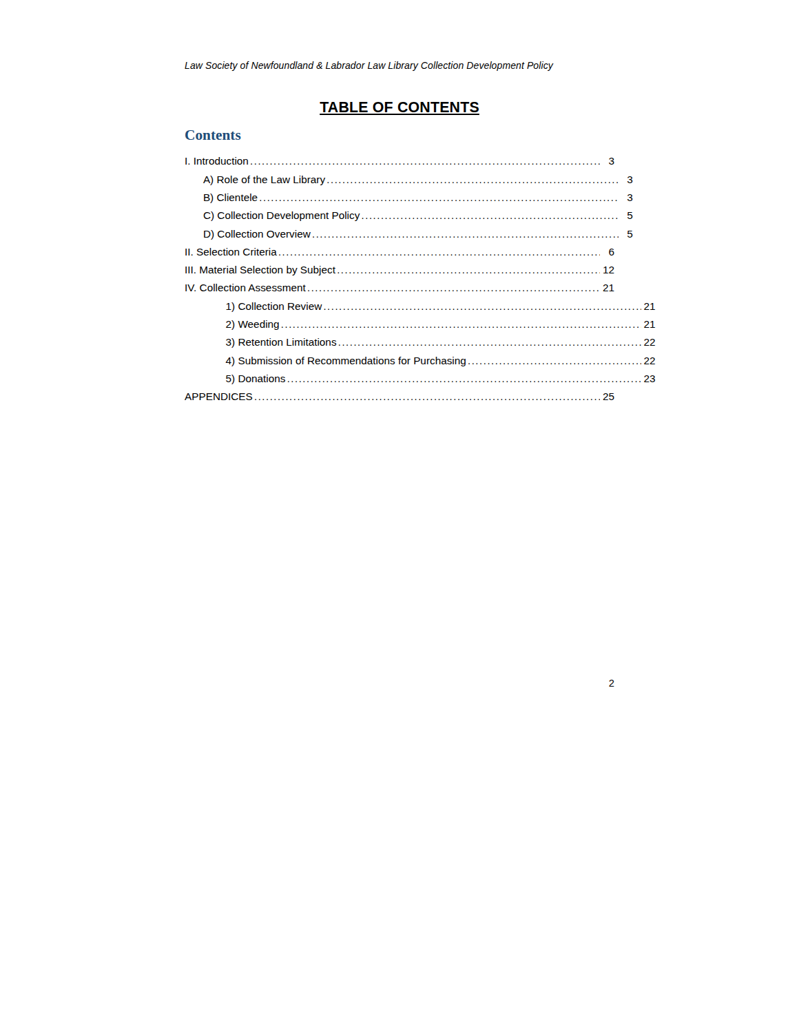Law Society of Newfoundland & Labrador Law Library Collection Development Policy
TABLE OF CONTENTS
Contents
I. Introduction ........................................................................................................................... 3
A) Role of the Law Library ......................................................................................................... 3
B) Clientele ......................................................................................................................... 3
C) Collection Development Policy ......................................................................................... 5
D) Collection Overview ............................................................................................................. 5
II. Selection Criteria ..................................................................................................................... 6
III. Material Selection by Subject ......................................................................................................... 12
IV. Collection Assessment ................................................................................................................. 21
1) Collection Review ....................................................................................................... 21
2) Weeding ................................................................................................................. 21
3) Retention Limitations ............................................................................................. 22
4) Submission of Recommendations for Purchasing ......................................................... 22
5) Donations ............................................................................................................... 23
APPENDICES ................................................................................................................................. 25
2